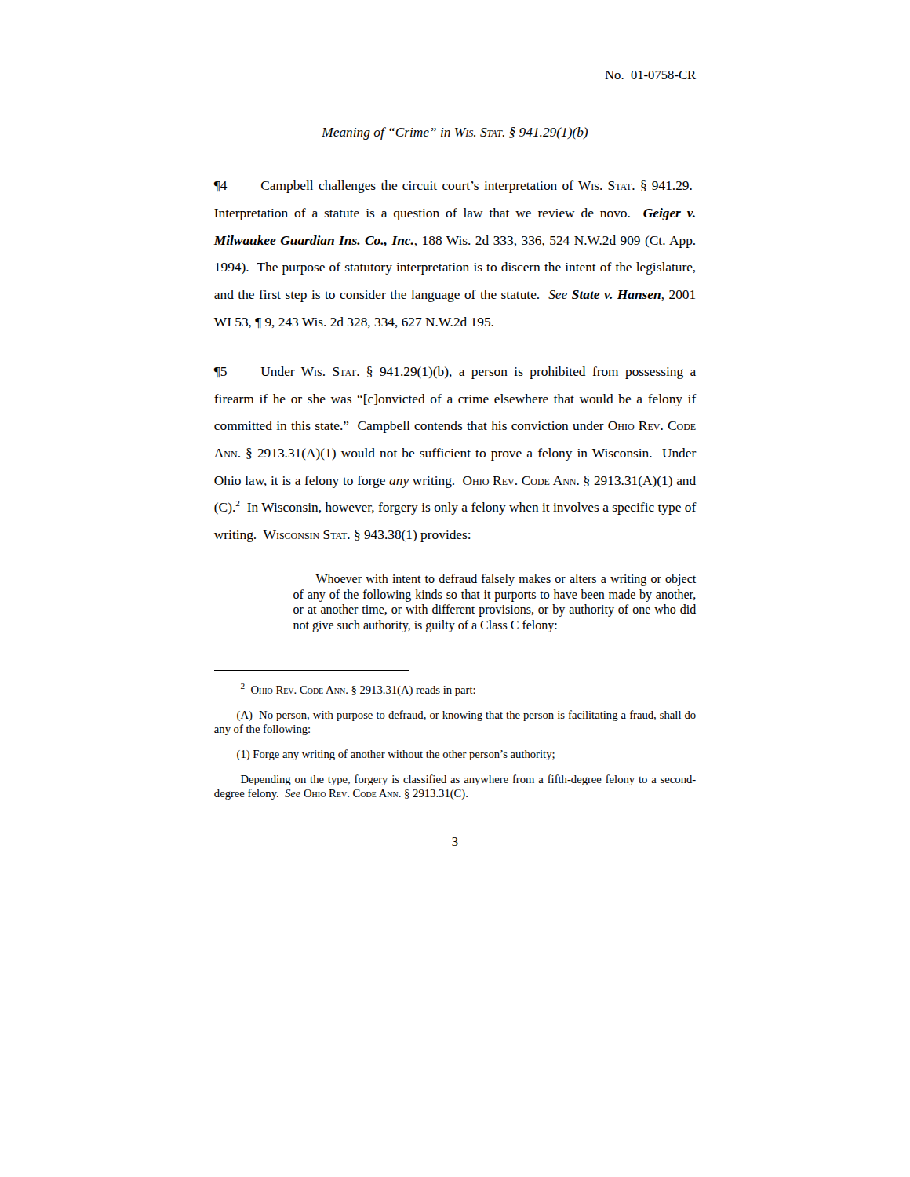No. 01-0758-CR
Meaning of “Crime” in Wis. Stat. § 941.29(1)(b)
¶4 Campbell challenges the circuit court’s interpretation of Wis. Stat. § 941.29. Interpretation of a statute is a question of law that we review de novo. Geiger v. Milwaukee Guardian Ins. Co., Inc., 188 Wis. 2d 333, 336, 524 N.W.2d 909 (Ct. App. 1994). The purpose of statutory interpretation is to discern the intent of the legislature, and the first step is to consider the language of the statute. See State v. Hansen, 2001 WI 53, ¶ 9, 243 Wis. 2d 328, 334, 627 N.W.2d 195.
¶5 Under Wis. Stat. § 941.29(1)(b), a person is prohibited from possessing a firearm if he or she was “[c]onvicted of a crime elsewhere that would be a felony if committed in this state.” Campbell contends that his conviction under Ohio Rev. Code Ann. § 2913.31(A)(1) would not be sufficient to prove a felony in Wisconsin. Under Ohio law, it is a felony to forge any writing. Ohio Rev. Code Ann. § 2913.31(A)(1) and (C).2 In Wisconsin, however, forgery is only a felony when it involves a specific type of writing. Wisconsin Stat. § 943.38(1) provides:
Whoever with intent to defraud falsely makes or alters a writing or object of any of the following kinds so that it purports to have been made by another, or at another time, or with different provisions, or by authority of one who did not give such authority, is guilty of a Class C felony:
2 Ohio Rev. Code Ann. § 2913.31(A) reads in part:
(A) No person, with purpose to defraud, or knowing that the person is facilitating a fraud, shall do any of the following:
(1) Forge any writing of another without the other person’s authority;
Depending on the type, forgery is classified as anywhere from a fifth-degree felony to a second-degree felony. See Ohio Rev. Code Ann. § 2913.31(C).
3